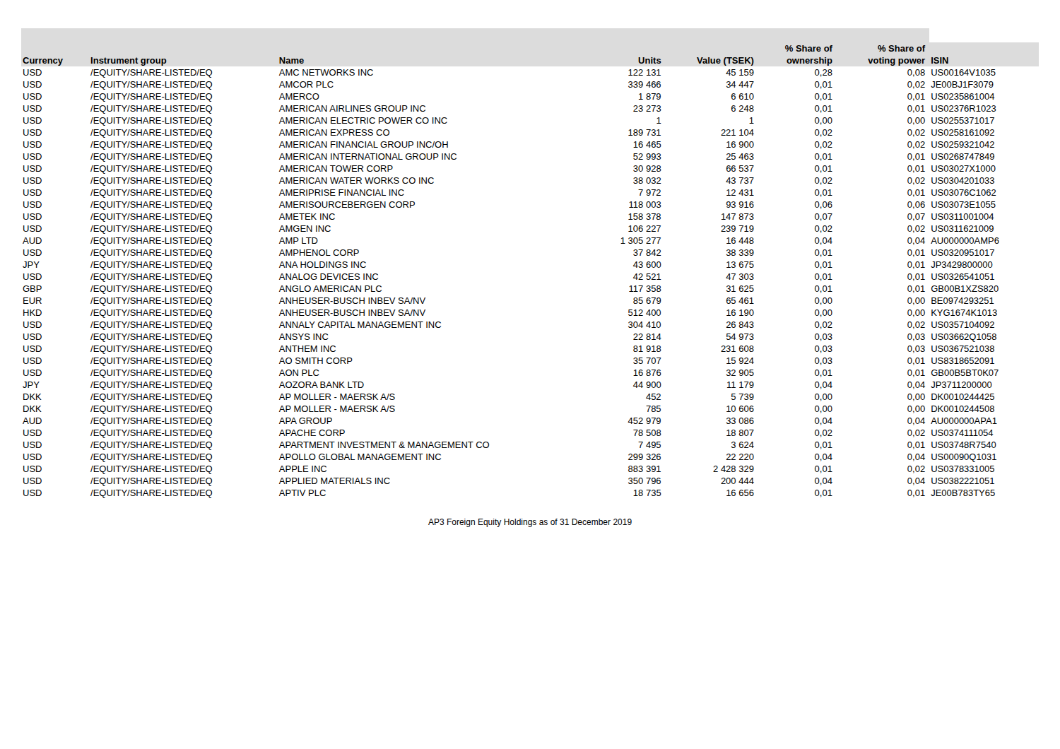| | | | | | % Share of | % Share of | |
| --- | --- | --- | --- | --- | --- | --- | --- |
| Currency | Instrument group | Name | Units | Value (TSEK) | ownership | voting power | ISIN |
| USD | /EQUITY/SHARE-LISTED/EQ | AMC NETWORKS INC | 122 131 | 45 159 | 0,28 | 0,08 | US00164V1035 |
| USD | /EQUITY/SHARE-LISTED/EQ | AMCOR PLC | 339 466 | 34 447 | 0,01 | 0,02 | JE00BJ1F3079 |
| USD | /EQUITY/SHARE-LISTED/EQ | AMERCO | 1 879 | 6 610 | 0,01 | 0,01 | US0235861004 |
| USD | /EQUITY/SHARE-LISTED/EQ | AMERICAN AIRLINES GROUP INC | 23 273 | 6 248 | 0,01 | 0,01 | US02376R1023 |
| USD | /EQUITY/SHARE-LISTED/EQ | AMERICAN ELECTRIC POWER CO INC | 1 | 1 | 0,00 | 0,00 | US0255371017 |
| USD | /EQUITY/SHARE-LISTED/EQ | AMERICAN EXPRESS CO | 189 731 | 221 104 | 0,02 | 0,02 | US0258161092 |
| USD | /EQUITY/SHARE-LISTED/EQ | AMERICAN FINANCIAL GROUP INC/OH | 16 465 | 16 900 | 0,02 | 0,02 | US0259321042 |
| USD | /EQUITY/SHARE-LISTED/EQ | AMERICAN INTERNATIONAL GROUP INC | 52 993 | 25 463 | 0,01 | 0,01 | US0268747849 |
| USD | /EQUITY/SHARE-LISTED/EQ | AMERICAN TOWER CORP | 30 928 | 66 537 | 0,01 | 0,01 | US03027X1000 |
| USD | /EQUITY/SHARE-LISTED/EQ | AMERICAN WATER WORKS CO INC | 38 032 | 43 737 | 0,02 | 0,02 | US0304201033 |
| USD | /EQUITY/SHARE-LISTED/EQ | AMERIPRISE FINANCIAL INC | 7 972 | 12 431 | 0,01 | 0,01 | US03076C1062 |
| USD | /EQUITY/SHARE-LISTED/EQ | AMERISOURCEBERGEN CORP | 118 003 | 93 916 | 0,06 | 0,06 | US03073E1055 |
| USD | /EQUITY/SHARE-LISTED/EQ | AMETEK INC | 158 378 | 147 873 | 0,07 | 0,07 | US0311001004 |
| USD | /EQUITY/SHARE-LISTED/EQ | AMGEN INC | 106 227 | 239 719 | 0,02 | 0,02 | US0311621009 |
| AUD | /EQUITY/SHARE-LISTED/EQ | AMP LTD | 1 305 277 | 16 448 | 0,04 | 0,04 | AU000000AMP6 |
| USD | /EQUITY/SHARE-LISTED/EQ | AMPHENOL CORP | 37 842 | 38 339 | 0,01 | 0,01 | US0320951017 |
| JPY | /EQUITY/SHARE-LISTED/EQ | ANA HOLDINGS INC | 43 600 | 13 675 | 0,01 | 0,01 | JP3429800000 |
| USD | /EQUITY/SHARE-LISTED/EQ | ANALOG DEVICES INC | 42 521 | 47 303 | 0,01 | 0,01 | US0326541051 |
| GBP | /EQUITY/SHARE-LISTED/EQ | ANGLO AMERICAN PLC | 117 358 | 31 625 | 0,01 | 0,01 | GB00B1XZS820 |
| EUR | /EQUITY/SHARE-LISTED/EQ | ANHEUSER-BUSCH INBEV SA/NV | 85 679 | 65 461 | 0,00 | 0,00 | BE0974293251 |
| HKD | /EQUITY/SHARE-LISTED/EQ | ANHEUSER-BUSCH INBEV SA/NV | 512 400 | 16 190 | 0,00 | 0,00 | KYG1674K1013 |
| USD | /EQUITY/SHARE-LISTED/EQ | ANNALY CAPITAL MANAGEMENT INC | 304 410 | 26 843 | 0,02 | 0,02 | US0357104092 |
| USD | /EQUITY/SHARE-LISTED/EQ | ANSYS INC | 22 814 | 54 973 | 0,03 | 0,03 | US03662Q1058 |
| USD | /EQUITY/SHARE-LISTED/EQ | ANTHEM INC | 81 918 | 231 608 | 0,03 | 0,03 | US0367521038 |
| USD | /EQUITY/SHARE-LISTED/EQ | AO SMITH CORP | 35 707 | 15 924 | 0,03 | 0,01 | US8318652091 |
| USD | /EQUITY/SHARE-LISTED/EQ | AON PLC | 16 876 | 32 905 | 0,01 | 0,01 | GB00B5BT0K07 |
| JPY | /EQUITY/SHARE-LISTED/EQ | AOZORA BANK LTD | 44 900 | 11 179 | 0,04 | 0,04 | JP3711200000 |
| DKK | /EQUITY/SHARE-LISTED/EQ | AP MOLLER - MAERSK A/S | 452 | 5 739 | 0,00 | 0,00 | DK0010244425 |
| DKK | /EQUITY/SHARE-LISTED/EQ | AP MOLLER - MAERSK A/S | 785 | 10 606 | 0,00 | 0,00 | DK0010244508 |
| AUD | /EQUITY/SHARE-LISTED/EQ | APA GROUP | 452 979 | 33 086 | 0,04 | 0,04 | AU000000APA1 |
| USD | /EQUITY/SHARE-LISTED/EQ | APACHE CORP | 78 508 | 18 807 | 0,02 | 0,02 | US0374111054 |
| USD | /EQUITY/SHARE-LISTED/EQ | APARTMENT INVESTMENT & MANAGEMENT CO | 7 495 | 3 624 | 0,01 | 0,01 | US03748R7540 |
| USD | /EQUITY/SHARE-LISTED/EQ | APOLLO GLOBAL MANAGEMENT INC | 299 326 | 22 220 | 0,04 | 0,04 | US00090Q1031 |
| USD | /EQUITY/SHARE-LISTED/EQ | APPLE INC | 883 391 | 2 428 329 | 0,01 | 0,02 | US0378331005 |
| USD | /EQUITY/SHARE-LISTED/EQ | APPLIED MATERIALS INC | 350 796 | 200 444 | 0,04 | 0,04 | US0382221051 |
| USD | /EQUITY/SHARE-LISTED/EQ | APTIV PLC | 18 735 | 16 656 | 0,01 | 0,01 | JE00B783TY65 |
AP3 Foreign Equity Holdings as of 31 December 2019